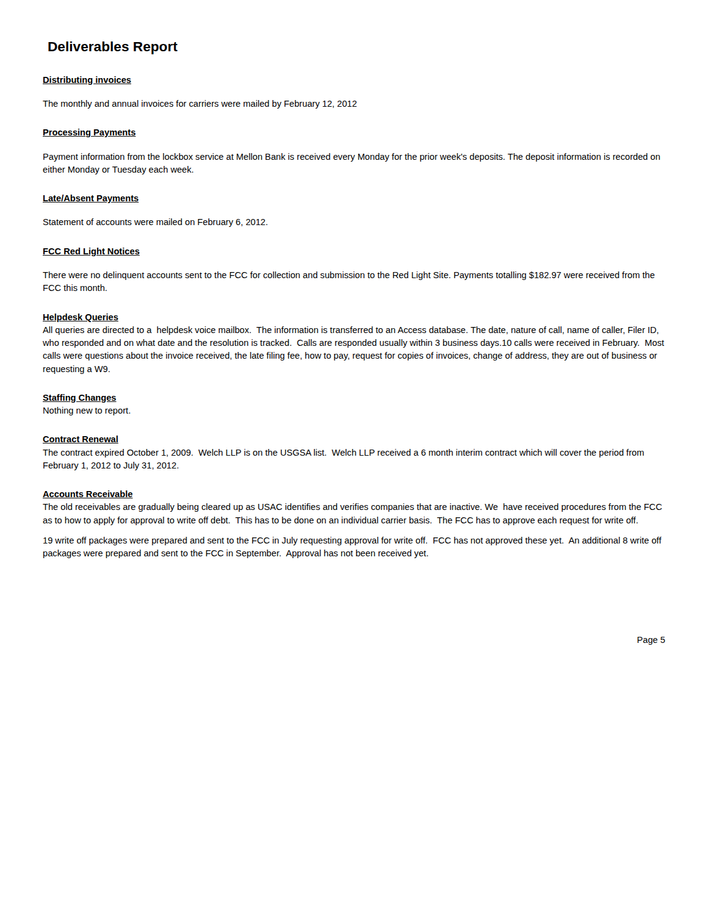Deliverables Report
Distributing invoices
The monthly and annual invoices for carriers were mailed by February 12, 2012
Processing Payments
Payment information from the lockbox service at Mellon Bank is received every Monday for the prior week's deposits. The deposit information is recorded on either Monday or Tuesday each week.
Late/Absent Payments
Statement of accounts were mailed on February 6, 2012.
FCC Red Light Notices
There were no delinquent accounts sent to the FCC for collection and submission to the Red Light Site. Payments totalling $182.97 were received from the FCC this month.
Helpdesk Queries
All queries are directed to a helpdesk voice mailbox. The information is transferred to an Access database. The date, nature of call, name of caller, Filer ID, who responded and on what date and the resolution is tracked. Calls are responded usually within 3 business days.10 calls were received in February. Most calls were questions about the invoice received, the late filing fee, how to pay, request for copies of invoices, change of address, they are out of business or requesting a W9.
Staffing Changes
Nothing new to report.
Contract Renewal
The contract expired October 1, 2009. Welch LLP is on the USGSA list. Welch LLP received a 6 month interim contract which will cover the period from February 1, 2012 to July 31, 2012.
Accounts Receivable
The old receivables are gradually being cleared up as USAC identifies and verifies companies that are inactive. We have received procedures from the FCC as to how to apply for approval to write off debt. This has to be done on an individual carrier basis. The FCC has to approve each request for write off.
19 write off packages were prepared and sent to the FCC in July requesting approval for write off. FCC has not approved these yet. An additional 8 write off packages were prepared and sent to the FCC in September. Approval has not been received yet.
Page 5